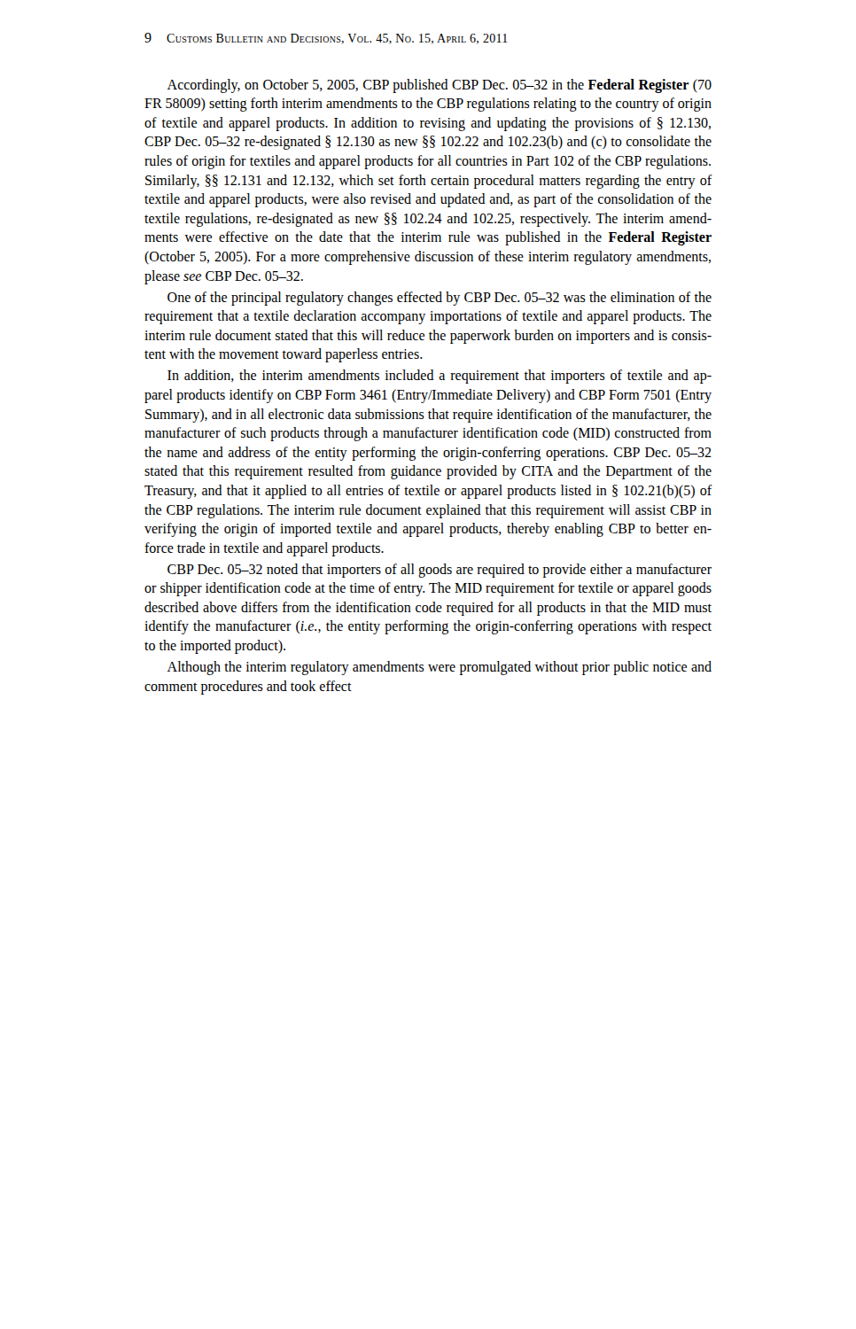9 Customs Bulletin and Decisions, Vol. 45, No. 15, April 6, 2011
Accordingly, on October 5, 2005, CBP published CBP Dec. 05–32 in the Federal Register (70 FR 58009) setting forth interim amendments to the CBP regulations relating to the country of origin of textile and apparel products. In addition to revising and updating the provisions of § 12.130, CBP Dec. 05–32 re-designated § 12.130 as new §§ 102.22 and 102.23(b) and (c) to consolidate the rules of origin for textiles and apparel products for all countries in Part 102 of the CBP regulations. Similarly, §§ 12.131 and 12.132, which set forth certain procedural matters regarding the entry of textile and apparel products, were also revised and updated and, as part of the consolidation of the textile regulations, re-designated as new §§ 102.24 and 102.25, respectively. The interim amendments were effective on the date that the interim rule was published in the Federal Register (October 5, 2005). For a more comprehensive discussion of these interim regulatory amendments, please see CBP Dec. 05–32.
One of the principal regulatory changes effected by CBP Dec. 05–32 was the elimination of the requirement that a textile declaration accompany importations of textile and apparel products. The interim rule document stated that this will reduce the paperwork burden on importers and is consistent with the movement toward paperless entries.
In addition, the interim amendments included a requirement that importers of textile and apparel products identify on CBP Form 3461 (Entry/Immediate Delivery) and CBP Form 7501 (Entry Summary), and in all electronic data submissions that require identification of the manufacturer, the manufacturer of such products through a manufacturer identification code (MID) constructed from the name and address of the entity performing the origin-conferring operations. CBP Dec. 05–32 stated that this requirement resulted from guidance provided by CITA and the Department of the Treasury, and that it applied to all entries of textile or apparel products listed in § 102.21(b)(5) of the CBP regulations. The interim rule document explained that this requirement will assist CBP in verifying the origin of imported textile and apparel products, thereby enabling CBP to better enforce trade in textile and apparel products.
CBP Dec. 05–32 noted that importers of all goods are required to provide either a manufacturer or shipper identification code at the time of entry. The MID requirement for textile or apparel goods described above differs from the identification code required for all products in that the MID must identify the manufacturer (i.e., the entity performing the origin-conferring operations with respect to the imported product).
Although the interim regulatory amendments were promulgated without prior public notice and comment procedures and took effect